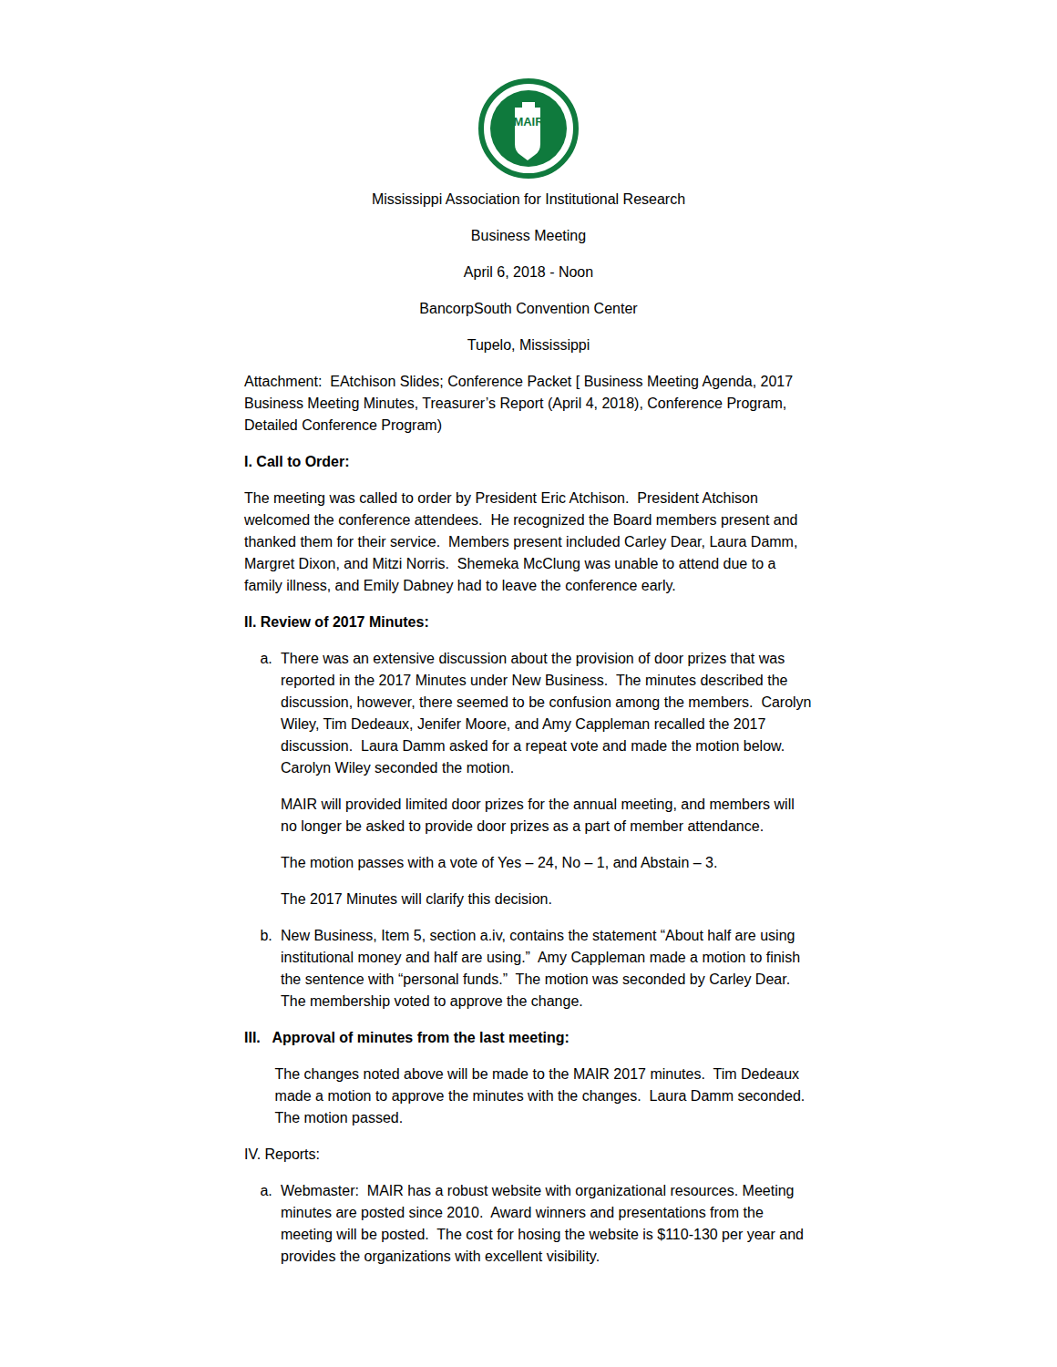MAIR
Mississippi Association for Institutional Research
Business Meeting
April 6, 2018 - Noon
BancorpSouth Convention Center
Tupelo, Mississippi
Attachment: EAtchison Slides; Conference Packet [ Business Meeting Agenda, 2017 Business Meeting Minutes, Treasurer’s Report (April 4, 2018), Conference Program, Detailed Conference Program)
I. Call to Order:
The meeting was called to order by President Eric Atchison. President Atchison welcomed the conference attendees. He recognized the Board members present and thanked them for their service. Members present included Carley Dear, Laura Damm, Margret Dixon, and Mitzi Norris. Shemeka McClung was unable to attend due to a family illness, and Emily Dabney had to leave the conference early.
II. Review of 2017 Minutes:
There was an extensive discussion about the provision of door prizes that was reported in the 2017 Minutes under New Business. The minutes described the discussion, however, there seemed to be confusion among the members. Carolyn Wiley, Tim Dedeaux, Jenifer Moore, and Amy Cappleman recalled the 2017 discussion. Laura Damm asked for a repeat vote and made the motion below. Carolyn Wiley seconded the motion.
MAIR will provided limited door prizes for the annual meeting, and members will no longer be asked to provide door prizes as a part of member attendance.
The motion passes with a vote of Yes – 24, No – 1, and Abstain – 3.
The 2017 Minutes will clarify this decision.
New Business, Item 5, section a.iv, contains the statement “About half are using institutional money and half are using.” Amy Cappleman made a motion to finish the sentence with “personal funds.” The motion was seconded by Carley Dear. The membership voted to approve the change.
III. Approval of minutes from the last meeting:
The changes noted above will be made to the MAIR 2017 minutes. Tim Dedeaux made a motion to approve the minutes with the changes. Laura Damm seconded. The motion passed.
IV. Reports:
Webmaster: MAIR has a robust website with organizational resources. Meeting minutes are posted since 2010. Award winners and presentations from the meeting will be posted. The cost for hosing the website is $110-130 per year and provides the organizations with excellent visibility.